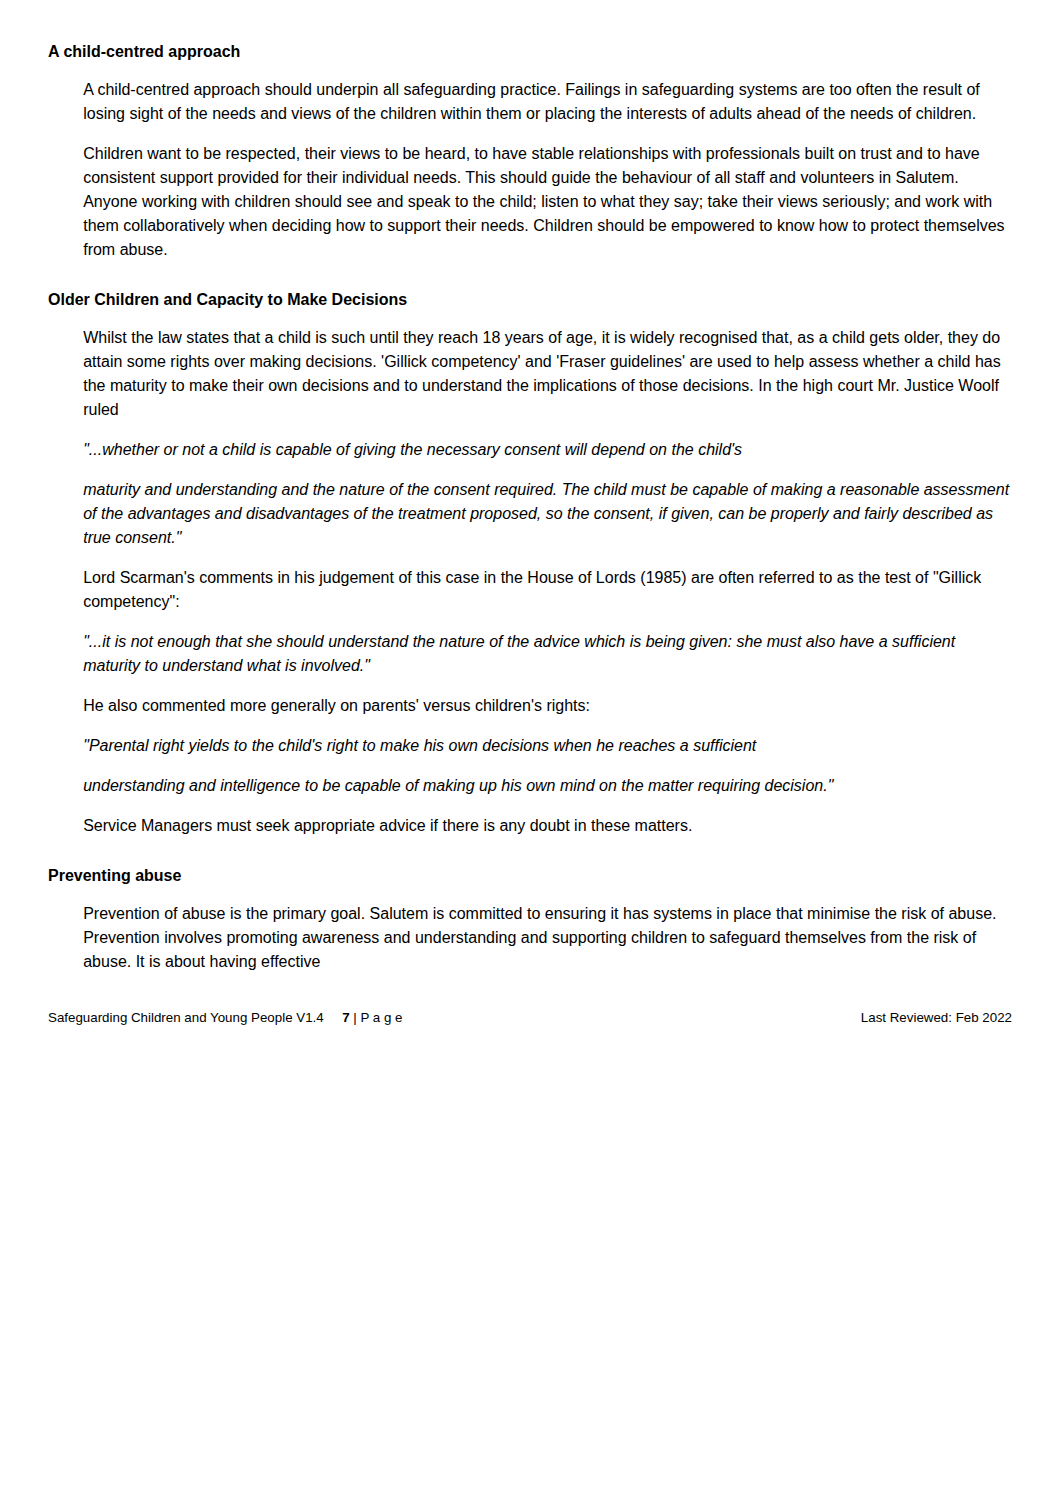A child-centred approach
A child-centred approach should underpin all safeguarding practice. Failings in safeguarding systems are too often the result of losing sight of the needs and views of the children within them or placing the interests of adults ahead of the needs of children.
Children want to be respected, their views to be heard, to have stable relationships with professionals built on trust and to have consistent support provided for their individual needs. This should guide the behaviour of all staff and volunteers in Salutem. Anyone working with children should see and speak to the child; listen to what they say; take their views seriously; and work with them collaboratively when deciding how to support their needs. Children should be empowered to know how to protect themselves from abuse.
Older Children and Capacity to Make Decisions
Whilst the law states that a child is such until they reach 18 years of age, it is widely recognised that, as a child gets older, they do attain some rights over making decisions. 'Gillick competency' and 'Fraser guidelines' are used to help assess whether a child has the maturity to make their own decisions and to understand the implications of those decisions. In the high court Mr. Justice Woolf ruled
"...whether or not a child is capable of giving the necessary consent will depend on the child's
maturity and understanding and the nature of the consent required. The child must be capable of making a reasonable assessment of the advantages and disadvantages of the treatment proposed, so the consent, if given, can be properly and fairly described as true consent."
Lord Scarman's comments in his judgement of this case in the House of Lords (1985) are often referred to as the test of "Gillick competency":
"...it is not enough that she should understand the nature of the advice which is being given: she must also have a sufficient maturity to understand what is involved."
He also commented more generally on parents' versus children's rights:
"Parental right yields to the child's right to make his own decisions when he reaches a sufficient
understanding and intelligence to be capable of making up his own mind on the matter requiring decision."
Service Managers must seek appropriate advice if there is any doubt in these matters.
Preventing abuse
Prevention of abuse is the primary goal. Salutem is committed to ensuring it has systems in place that minimise the risk of abuse. Prevention involves promoting awareness and understanding and supporting children to safeguard themselves from the risk of abuse. It is about having effective
Safeguarding Children and Young People V1.4 7 | P a g e Last Reviewed: Feb 2022